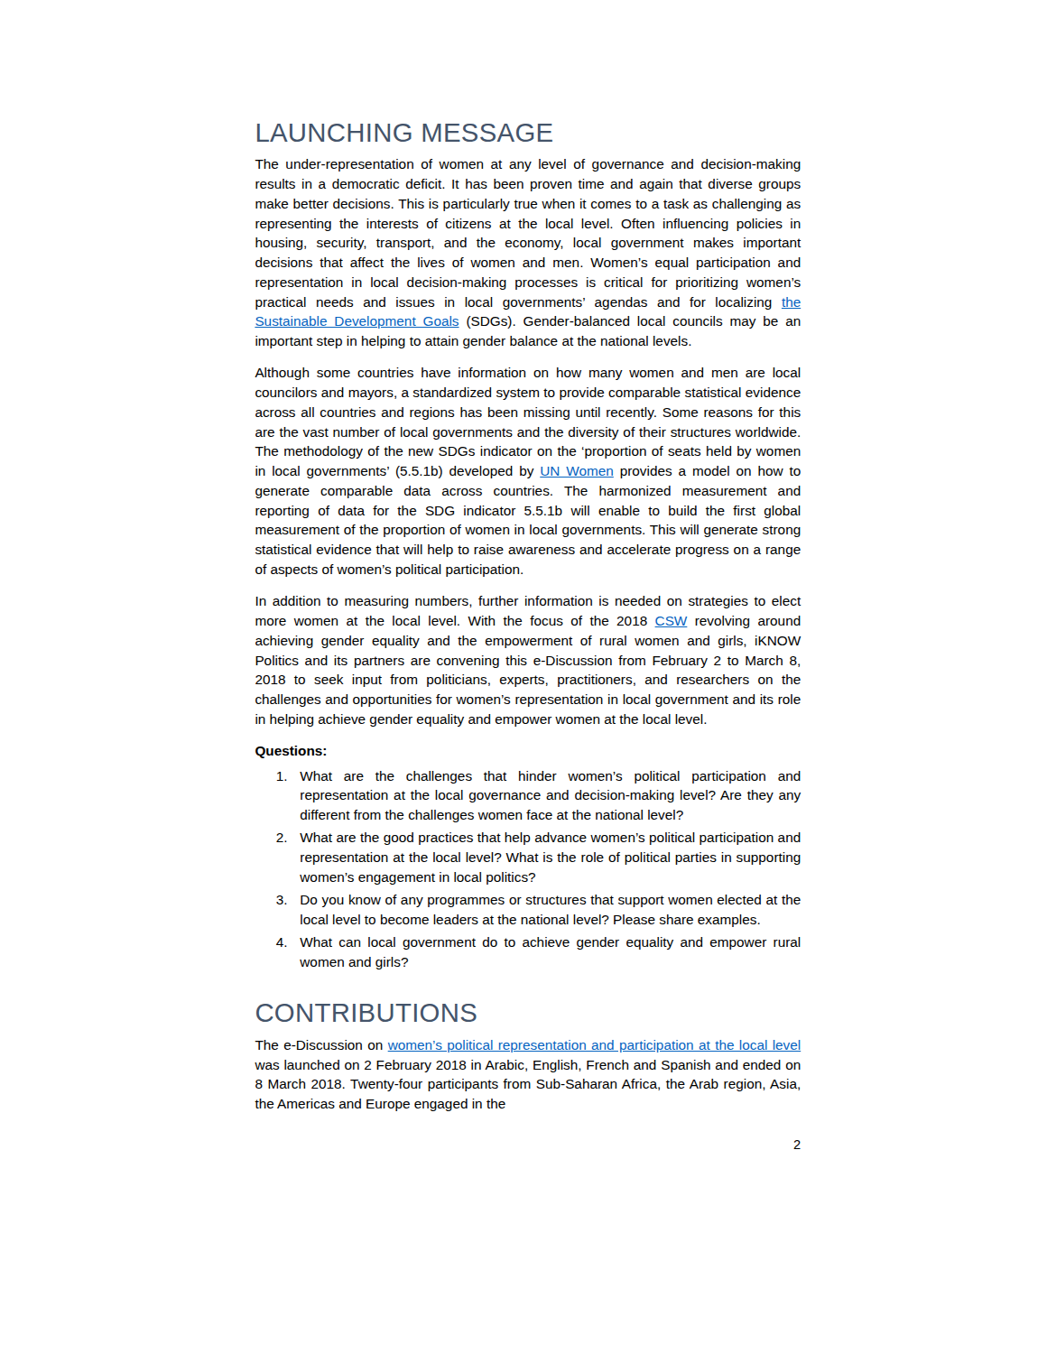LAUNCHING MESSAGE
The under-representation of women at any level of governance and decision-making results in a democratic deficit. It has been proven time and again that diverse groups make better decisions. This is particularly true when it comes to a task as challenging as representing the interests of citizens at the local level. Often influencing policies in housing, security, transport, and the economy, local government makes important decisions that affect the lives of women and men. Women’s equal participation and representation in local decision-making processes is critical for prioritizing women’s practical needs and issues in local governments’ agendas and for localizing the Sustainable Development Goals (SDGs). Gender-balanced local councils may be an important step in helping to attain gender balance at the national levels.
Although some countries have information on how many women and men are local councilors and mayors, a standardized system to provide comparable statistical evidence across all countries and regions has been missing until recently. Some reasons for this are the vast number of local governments and the diversity of their structures worldwide. The methodology of the new SDGs indicator on the ‘proportion of seats held by women in local governments’ (5.5.1b) developed by UN Women provides a model on how to generate comparable data across countries. The harmonized measurement and reporting of data for the SDG indicator 5.5.1b will enable to build the first global measurement of the proportion of women in local governments. This will generate strong statistical evidence that will help to raise awareness and accelerate progress on a range of aspects of women’s political participation.
In addition to measuring numbers, further information is needed on strategies to elect more women at the local level. With the focus of the 2018 CSW revolving around achieving gender equality and the empowerment of rural women and girls, iKNOW Politics and its partners are convening this e-Discussion from February 2 to March 8, 2018 to seek input from politicians, experts, practitioners, and researchers on the challenges and opportunities for women’s representation in local government and its role in helping achieve gender equality and empower women at the local level.
Questions:
What are the challenges that hinder women’s political participation and representation at the local governance and decision-making level? Are they any different from the challenges women face at the national level?
What are the good practices that help advance women’s political participation and representation at the local level? What is the role of political parties in supporting women’s engagement in local politics?
Do you know of any programmes or structures that support women elected at the local level to become leaders at the national level? Please share examples.
What can local government do to achieve gender equality and empower rural women and girls?
CONTRIBUTIONS
The e-Discussion on women’s political representation and participation at the local level was launched on 2 February 2018 in Arabic, English, French and Spanish and ended on 8 March 2018. Twenty-four participants from Sub-Saharan Africa, the Arab region, Asia, the Americas and Europe engaged in the
2